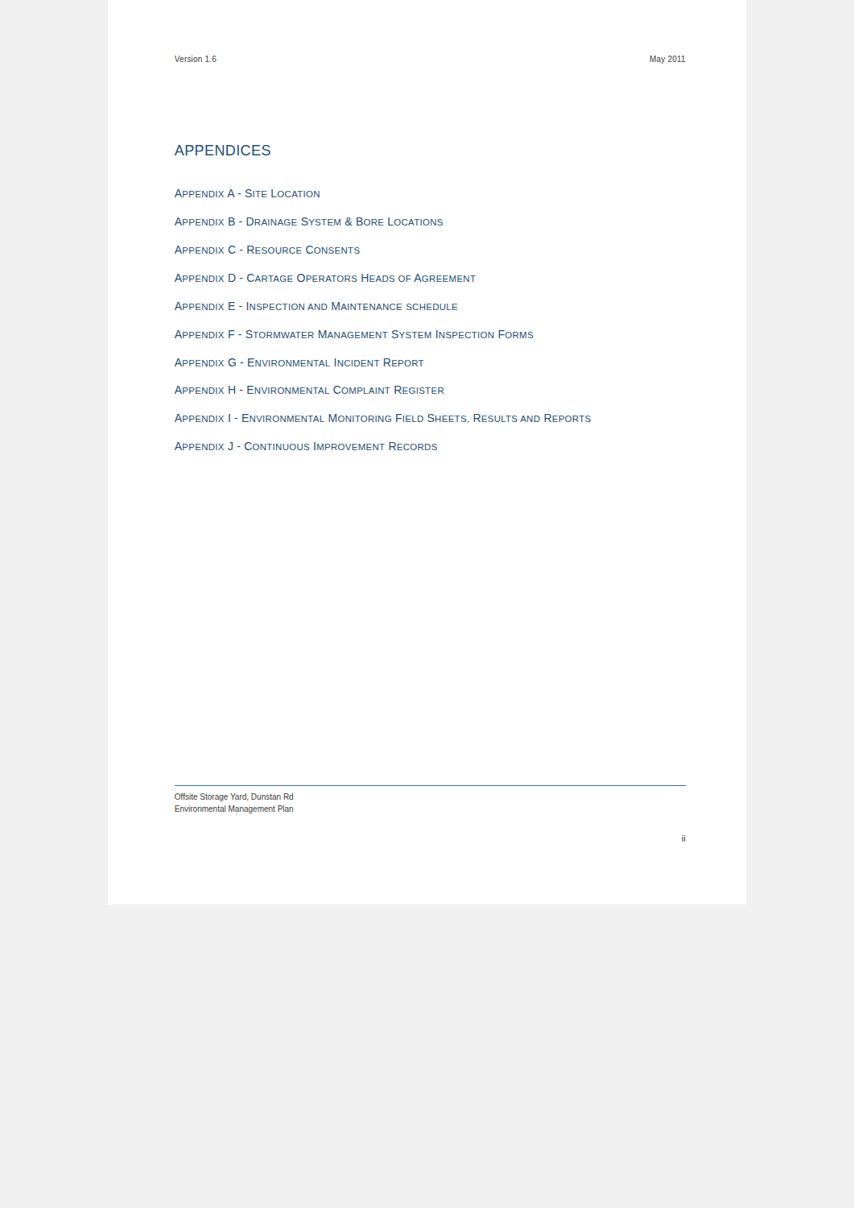Version 1.6 May 2011
Appendices
Appendix A - Site Location
Appendix B - Drainage System & Bore Locations
Appendix C - Resource Consents
Appendix D - Cartage Operators Heads of Agreement
Appendix E - Inspection and Maintenance schedule
Appendix F - Stormwater Management System Inspection Forms
Appendix G - Environmental Incident Report
Appendix H - Environmental Complaint Register
Appendix I - Environmental Monitoring Field Sheets, Results and Reports
Appendix J - Continuous Improvement Records
Offsite Storage Yard, Dunstan Rd
Environmental Management Plan
ii